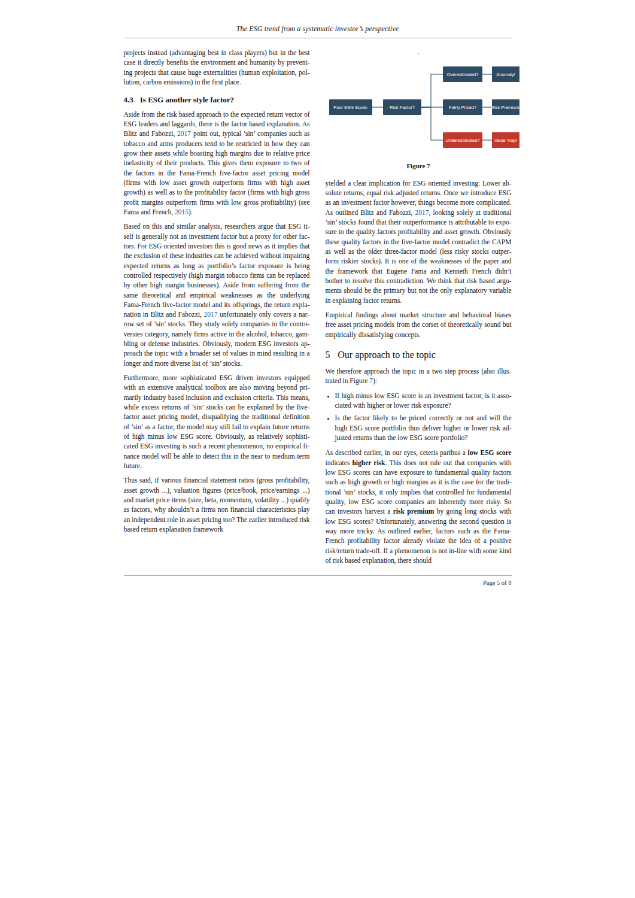The ESG trend from a systematic investor’s perspective
projects instead (advantaging best in class players) but in the best case it directly benefits the environment and humanity by preventing projects that cause huge externalities (human exploitation, pollution, carbon emissions) in the first place.
4.3 Is ESG another style factor?
Aside from the risk based approach to the expected return vector of ESG leaders and laggards, there is the factor based explanation. As Blitz and Fabozzi, 2017 point out, typical ’sin’ companies such as tobacco and arms producers tend to be restricted in how they can grow their assets while boasting high margins due to relative price inelasticity of their products. This gives them exposure to two of the factors in the Fama-French five-factor asset pricing model (firms with low asset growth outperform firms with high asset growth) as well as to the profitability factor (firms with high gross profit margins outperform firms with low gross profitability) (see Fama and French, 2015).
Based on this and similar analysis, researchers argue that ESG itself is generally not an investment factor but a proxy for other factors. For ESG oriented investors this is good news as it implies that the exclusion of these industries can be achieved without impairing expected returns as long as portfolio’s factor exposure is being controlled respectively (high margin tobacco firms can be replaced by other high margin businesses). Aside from suffering from the same theoretical and empirical weaknesses as the underlying Fama-French five-factor model and its offsprings, the return explanation in Blitz and Fabozzi, 2017 unfortunately only covers a narrow set of ’sin’ stocks. They study solely companies in the controversies category, namely firms active in the alcohol, tobacco, gambling or defense industries. Obviously, modern ESG investors approach the topic with a broader set of values in mind resulting in a longer and more diverse list of ’sin’ stocks.
Furthermore, more sophisticated ESG driven investors equipped with an extensive analytical toolbox are also moving beyond primarily industry based inclusion and exclusion criteria. This means, while excess returns of ’sin’ stocks can be explained by the five-factor asset pricing model, disqualifying the traditional definition of ’sin’ as a factor, the model may still fail to explain future returns of high minus low ESG score. Obviously, as relatively sophisticated ESG investing is such a recent phenomenon, no empirical finance model will be able to detect this in the near to medium-term future.
Thus said, if various financial statement ratios (gross profitability, asset growth ...), valuation figures (price/book, price/earnings ...) and market price items (size, beta, momentum, volatility ...) qualify as factors, why shouldn’t a firms non financial characteristics play an independent role in asset pricing too? The earlier introduced risk based return explanation framework
.
Poor ESG Score: Risk Factor? Overestimated? Fairly Priced? Underestimated? Anomaly! Risk Premium! Value Trap!
Figure 7
yielded a clear implication for ESG oriented investing: Lower absolute returns, equal risk adjusted returns. Once we introduce ESG as an investment factor however, things become more complicated. As outlined Blitz and Fabozzi, 2017, looking solely at traditional ’sin’ stocks found that their outperformance is attributable to exposure to the quality factors profitability and asset growth. Obviously these quality factors in the five-factor model contradict the CAPM as well as the older three-factor model (less risky stocks outperform riskier stocks). It is one of the weaknesses of the paper and the framework that Eugene Fama and Kenneth French didn’t bother to resolve this contradiction. We think that risk based arguments should be the primary but not the only explanatory variable in explaining factor returns.
Empirical findings about market structure and behavioral biases free asset pricing models from the corset of theoretically sound but empirically dissatisfying concepts.
5 Our approach to the topic
We therefore approach the topic in a two step process (also illustrated in Figure 7):
If high minus low ESG score is an investment factor, is it associated with higher or lower risk exposure?
Is the factor likely to be priced correctly or not and will the high ESG score portfolio thus deliver higher or lower risk adjusted returns than the low ESG score portfolio?
As described earlier, in our eyes, ceteris paribus a low ESG score indicates higher risk. This does not rule out that companies with low ESG scores can have exposure to fundamental quality factors such as high growth or high margins as it is the case for the traditional ’sin’ stocks, it only implies that controlled for fundamental quality, low ESG score companies are inherently more risky. So can investors harvest a risk premium by going long stocks with low ESG scores? Unfortunately, answering the second question is way more tricky. As outlined earlier, factors such as the Fama-French profitability factor already violate the idea of a positive risk/return trade-off. If a phenomenon is not in-line with some kind of risk based explanation, there should
Page 5 of 8